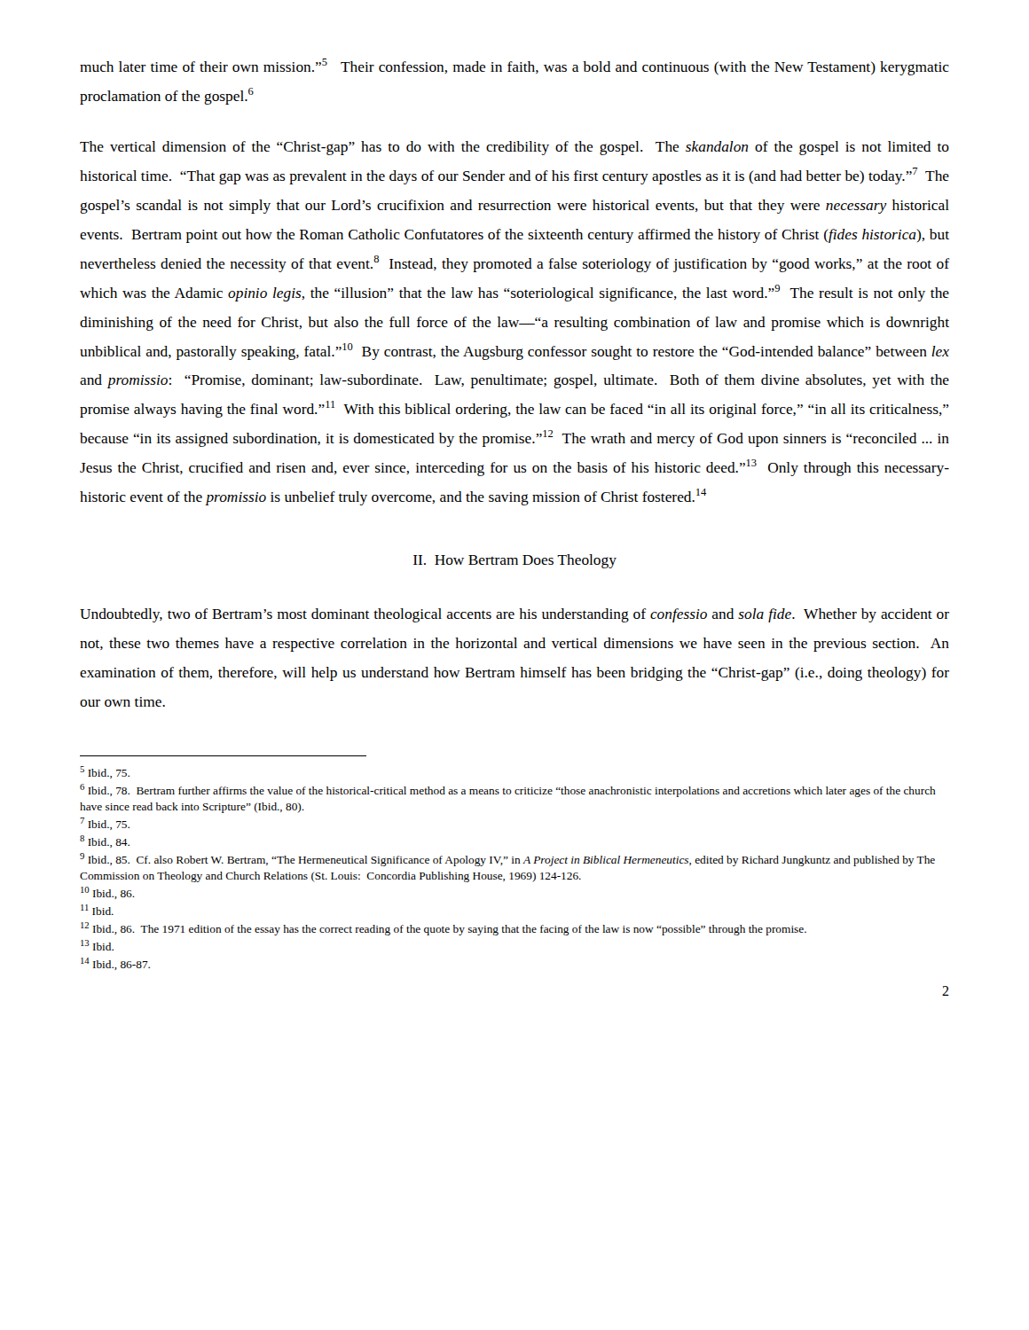much later time of their own mission.”5 Their confession, made in faith, was a bold and continuous (with the New Testament) kerygmatic proclamation of the gospel.6
The vertical dimension of the “Christ-gap” has to do with the credibility of the gospel. The skandalon of the gospel is not limited to historical time. “That gap was as prevalent in the days of our Sender and of his first century apostles as it is (and had better be) today.”7 The gospel’s scandal is not simply that our Lord’s crucifixion and resurrection were historical events, but that they were necessary historical events. Bertram point out how the Roman Catholic Confutatores of the sixteenth century affirmed the history of Christ (fides historica), but nevertheless denied the necessity of that event.8 Instead, they promoted a false soteriology of justification by “good works,” at the root of which was the Adamic opinio legis, the “illusion” that the law has “soteriological significance, the last word.”9 The result is not only the diminishing of the need for Christ, but also the full force of the law—“a resulting combination of law and promise which is downright unbiblical and, pastorally speaking, fatal.”10 By contrast, the Augsburg confessor sought to restore the “God-intended balance” between lex and promissio: “Promise, dominant; law-subordinate. Law, penultimate; gospel, ultimate. Both of them divine absolutes, yet with the promise always having the final word.”11 With this biblical ordering, the law can be faced “in all its original force,” “in all its criticalness,” because “in its assigned subordination, it is domesticated by the promise.”12 The wrath and mercy of God upon sinners is “reconciled ... in Jesus the Christ, crucified and risen and, ever since, interceding for us on the basis of his historic deed.”13 Only through this necessary-historic event of the promissio is unbelief truly overcome, and the saving mission of Christ fostered.14
II. How Bertram Does Theology
Undoubtedly, two of Bertram’s most dominant theological accents are his understanding of confessio and sola fide. Whether by accident or not, these two themes have a respective correlation in the horizontal and vertical dimensions we have seen in the previous section. An examination of them, therefore, will help us understand how Bertram himself has been bridging the “Christ-gap” (i.e., doing theology) for our own time.
5 Ibid., 75.
6 Ibid., 78. Bertram further affirms the value of the historical-critical method as a means to criticize “those anachronistic interpolations and accretions which later ages of the church have since read back into Scripture” (Ibid., 80).
7 Ibid., 75.
8 Ibid., 84.
9 Ibid., 85. Cf. also Robert W. Bertram, “The Hermeneutical Significance of Apology IV,” in A Project in Biblical Hermeneutics, edited by Richard Jungkuntz and published by The Commission on Theology and Church Relations (St. Louis: Concordia Publishing House, 1969) 124-126.
10 Ibid., 86.
11 Ibid.
12 Ibid., 86. The 1971 edition of the essay has the correct reading of the quote by saying that the facing of the law is now “possible” through the promise.
13 Ibid.
14 Ibid., 86-87.
2